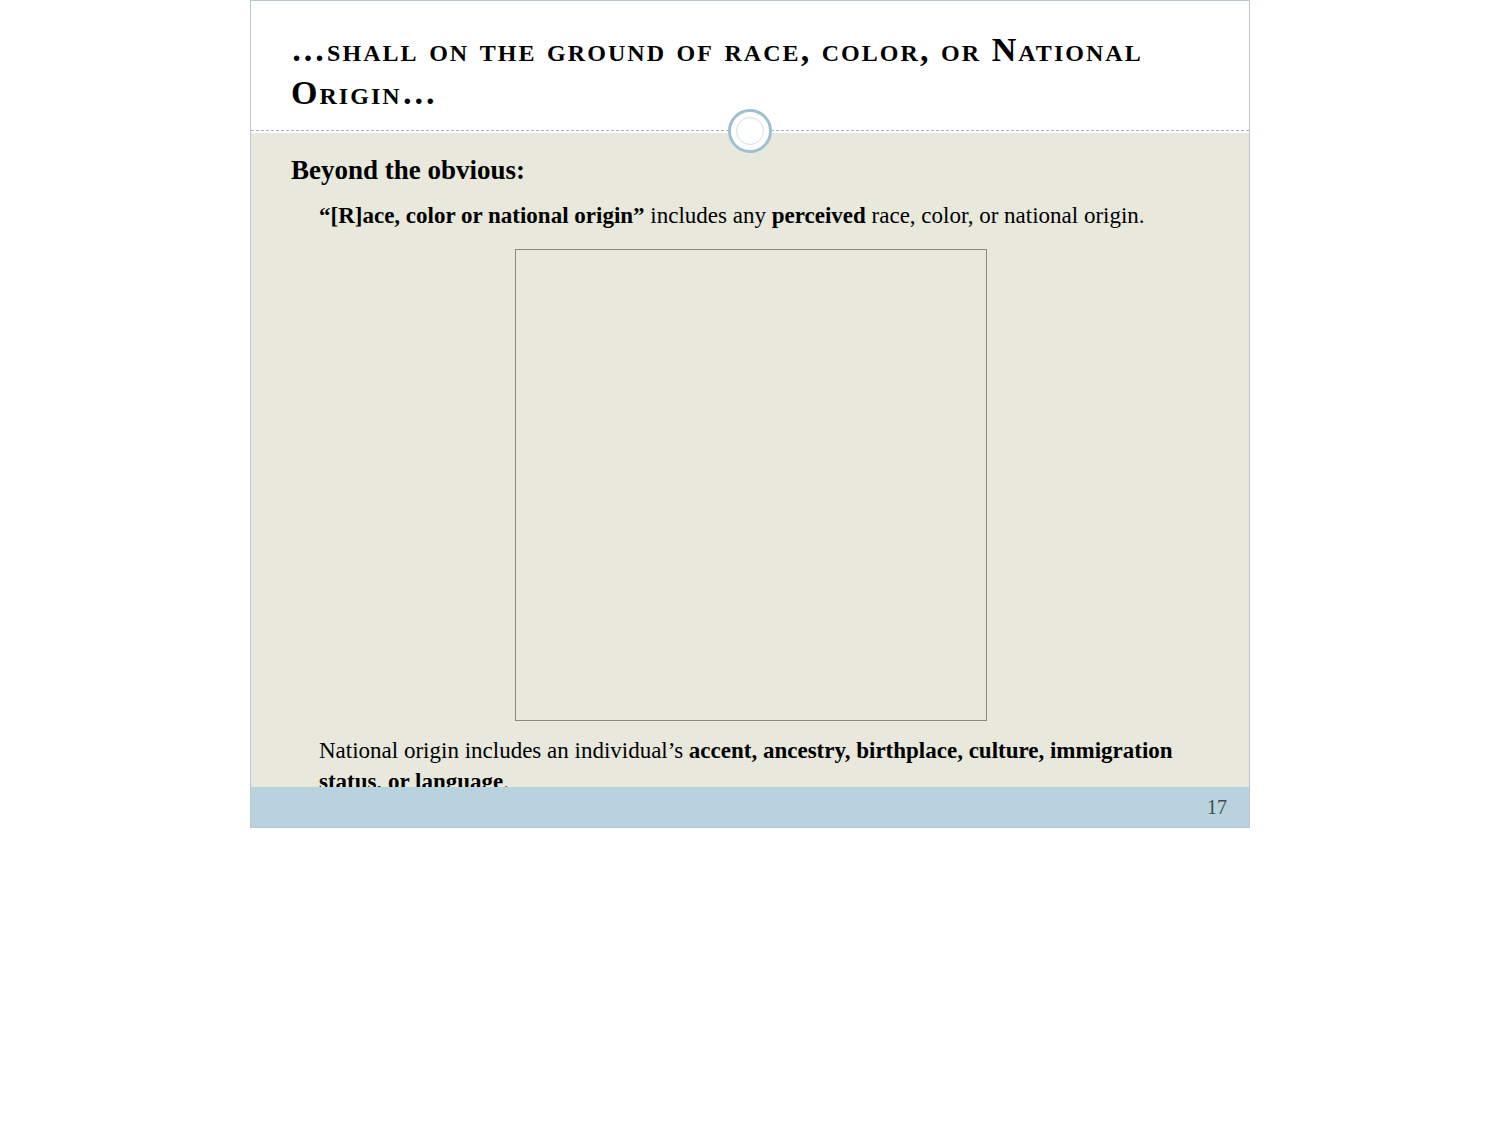…shall on the ground of race, color, or National Origin…
Beyond the obvious:
“[R]ace, color or national origin” includes any perceived race, color, or national origin.
National origin includes an individual’s accent, ancestry, birthplace, culture, immigration status, or language.
17